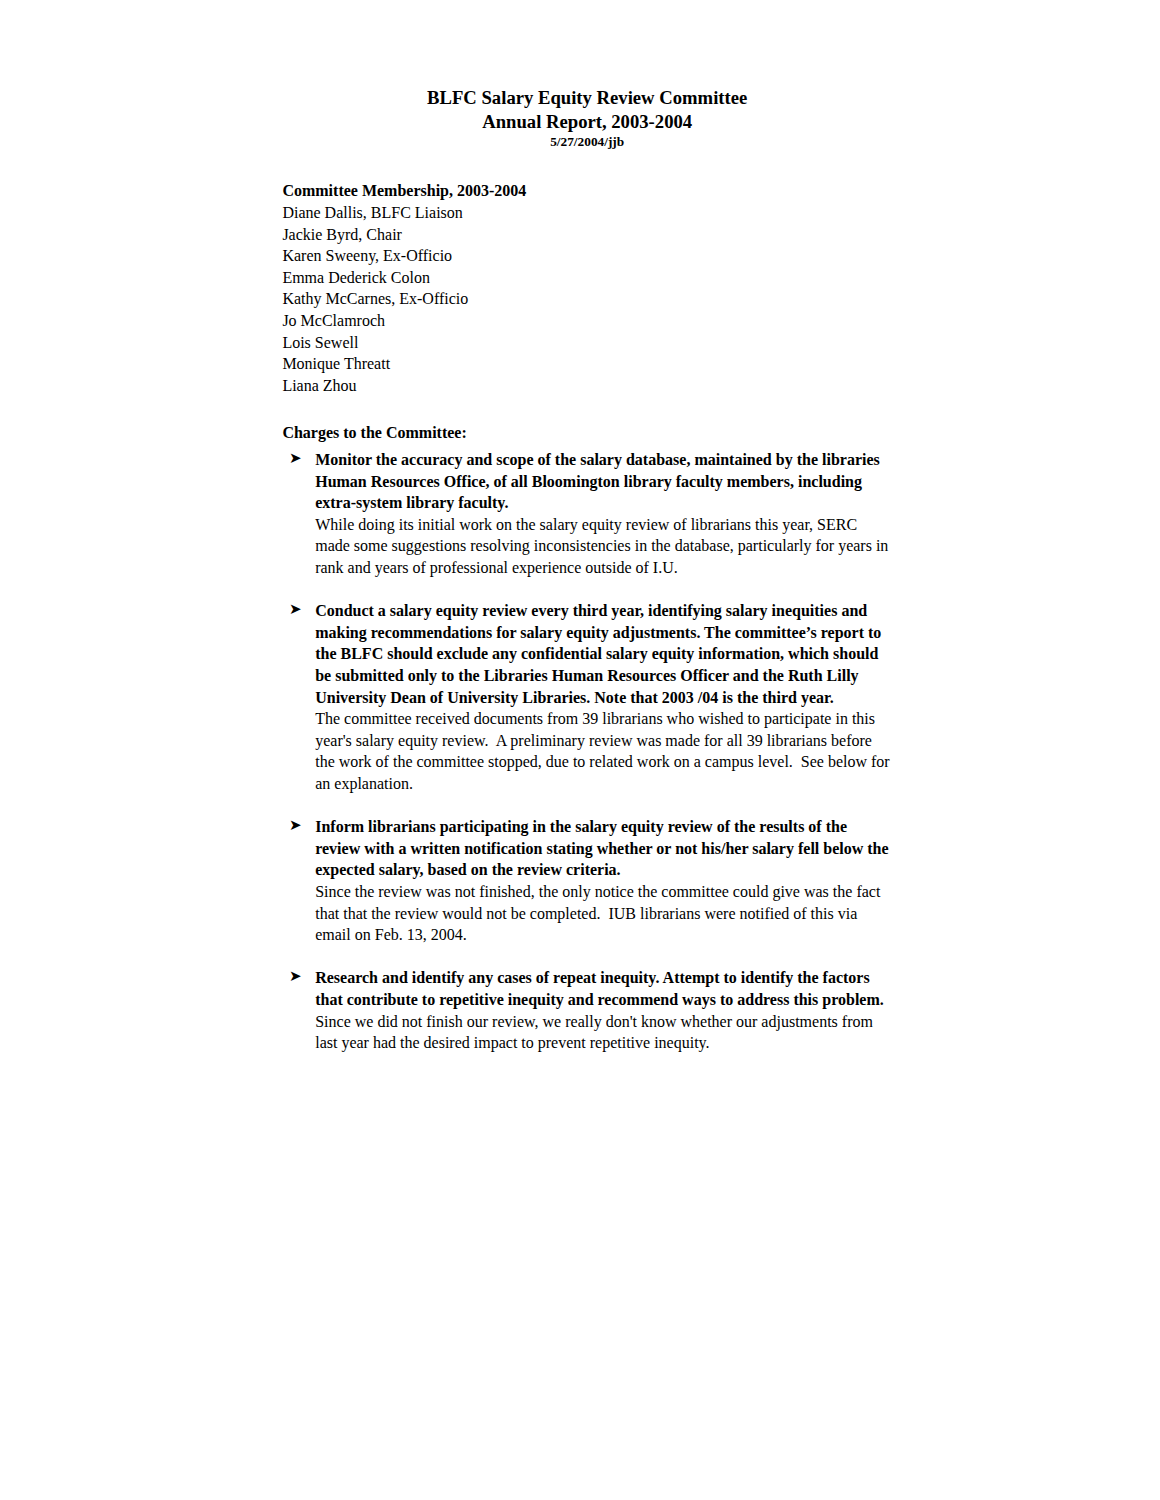BLFC Salary Equity Review Committee
Annual Report, 2003-2004
5/27/2004/jjb
Committee Membership, 2003-2004
Diane Dallis, BLFC Liaison
Jackie Byrd, Chair
Karen Sweeny, Ex-Officio
Emma Dederick Colon
Kathy McCarnes, Ex-Officio
Jo McClamroch
Lois Sewell
Monique Threatt
Liana Zhou
Charges to the Committee:
Monitor the accuracy and scope of the salary database, maintained by the libraries Human Resources Office, of all Bloomington library faculty members, including extra-system library faculty.
While doing its initial work on the salary equity review of librarians this year, SERC made some suggestions resolving inconsistencies in the database, particularly for years in rank and years of professional experience outside of I.U.
Conduct a salary equity review every third year, identifying salary inequities and making recommendations for salary equity adjustments. The committee’s report to the BLFC should exclude any confidential salary equity information, which should be submitted only to the Libraries Human Resources Officer and the Ruth Lilly University Dean of University Libraries. Note that 2003 /04 is the third year.
The committee received documents from 39 librarians who wished to participate in this year's salary equity review. A preliminary review was made for all 39 librarians before the work of the committee stopped, due to related work on a campus level. See below for an explanation.
Inform librarians participating in the salary equity review of the results of the review with a written notification stating whether or not his/her salary fell below the expected salary, based on the review criteria.
Since the review was not finished, the only notice the committee could give was the fact that that the review would not be completed. IUB librarians were notified of this via email on Feb. 13, 2004.
Research and identify any cases of repeat inequity. Attempt to identify the factors that contribute to repetitive inequity and recommend ways to address this problem.
Since we did not finish our review, we really don't know whether our adjustments from last year had the desired impact to prevent repetitive inequity.